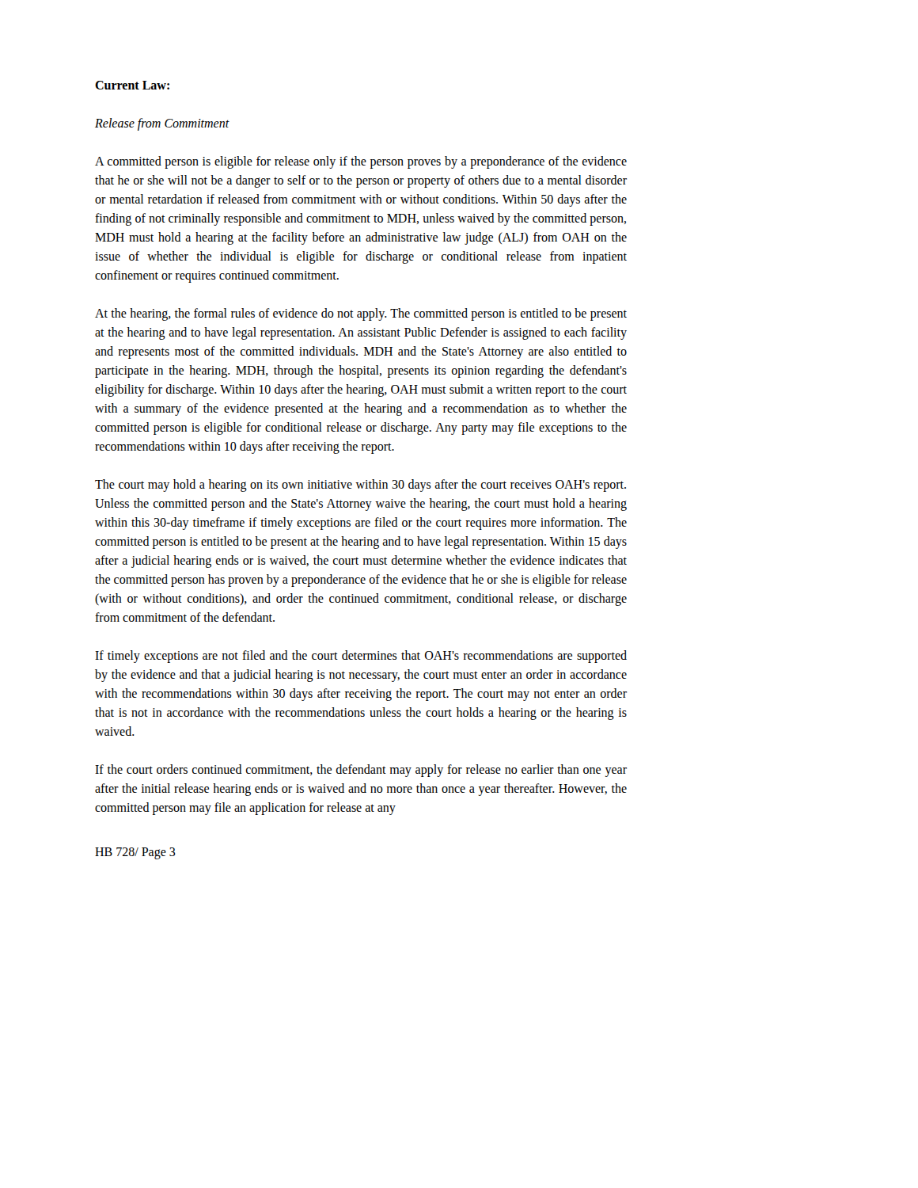Current Law:
Release from Commitment
A committed person is eligible for release only if the person proves by a preponderance of the evidence that he or she will not be a danger to self or to the person or property of others due to a mental disorder or mental retardation if released from commitment with or without conditions. Within 50 days after the finding of not criminally responsible and commitment to MDH, unless waived by the committed person, MDH must hold a hearing at the facility before an administrative law judge (ALJ) from OAH on the issue of whether the individual is eligible for discharge or conditional release from inpatient confinement or requires continued commitment.
At the hearing, the formal rules of evidence do not apply. The committed person is entitled to be present at the hearing and to have legal representation. An assistant Public Defender is assigned to each facility and represents most of the committed individuals. MDH and the State's Attorney are also entitled to participate in the hearing. MDH, through the hospital, presents its opinion regarding the defendant's eligibility for discharge. Within 10 days after the hearing, OAH must submit a written report to the court with a summary of the evidence presented at the hearing and a recommendation as to whether the committed person is eligible for conditional release or discharge. Any party may file exceptions to the recommendations within 10 days after receiving the report.
The court may hold a hearing on its own initiative within 30 days after the court receives OAH's report. Unless the committed person and the State's Attorney waive the hearing, the court must hold a hearing within this 30-day timeframe if timely exceptions are filed or the court requires more information. The committed person is entitled to be present at the hearing and to have legal representation. Within 15 days after a judicial hearing ends or is waived, the court must determine whether the evidence indicates that the committed person has proven by a preponderance of the evidence that he or she is eligible for release (with or without conditions), and order the continued commitment, conditional release, or discharge from commitment of the defendant.
If timely exceptions are not filed and the court determines that OAH's recommendations are supported by the evidence and that a judicial hearing is not necessary, the court must enter an order in accordance with the recommendations within 30 days after receiving the report. The court may not enter an order that is not in accordance with the recommendations unless the court holds a hearing or the hearing is waived.
If the court orders continued commitment, the defendant may apply for release no earlier than one year after the initial release hearing ends or is waived and no more than once a year thereafter. However, the committed person may file an application for release at any
HB 728/ Page 3